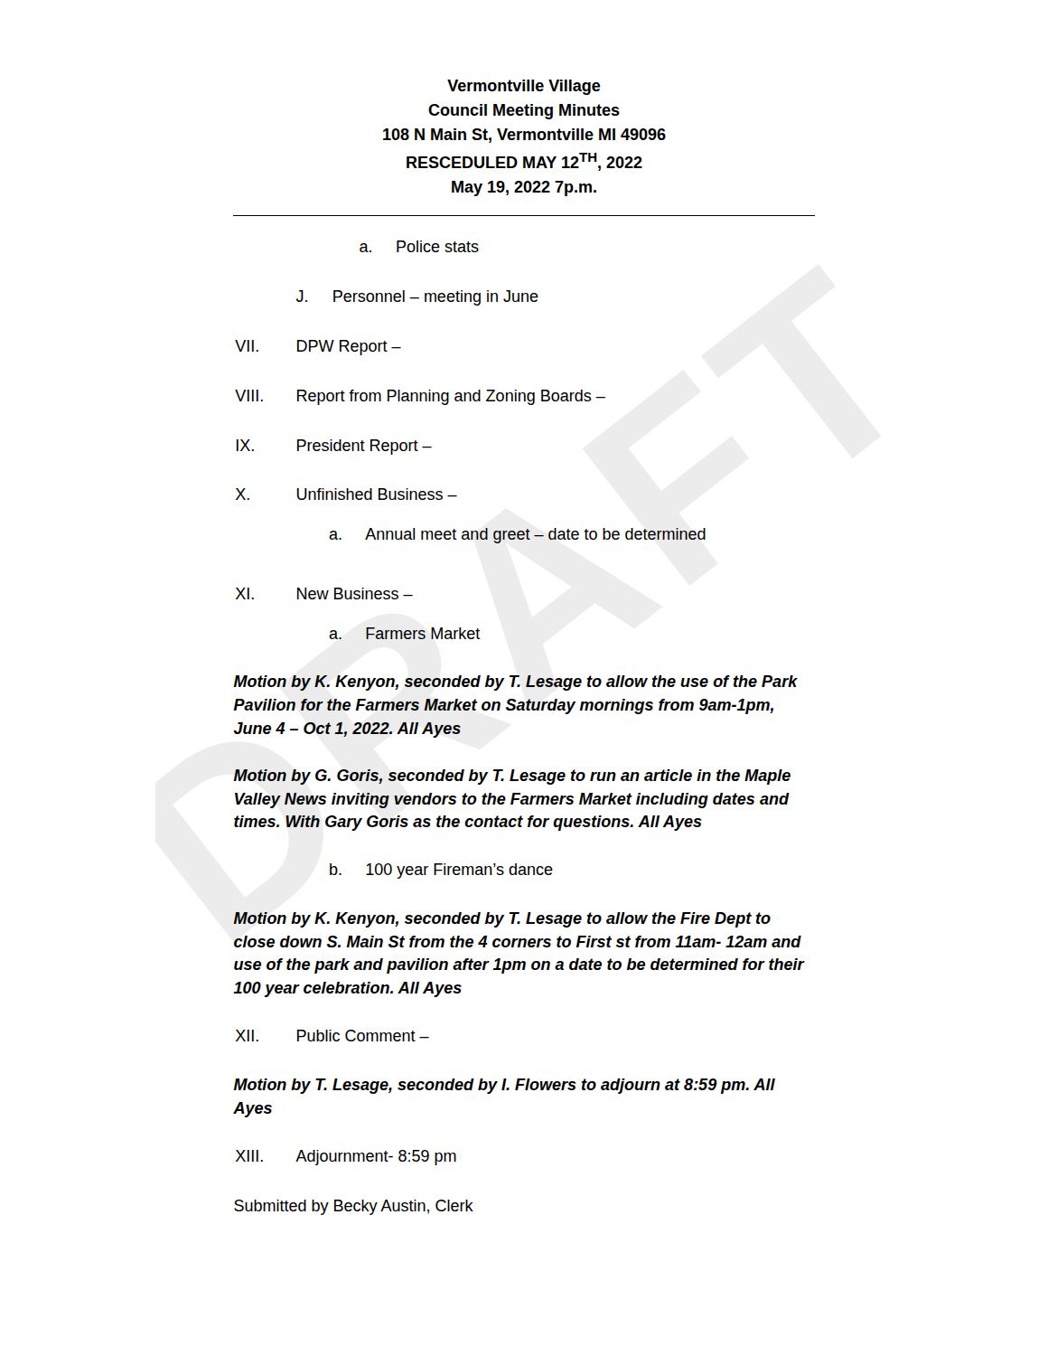DRAFT
Vermontville Village
Council Meeting Minutes
108 N Main St, Vermontville MI 49096
RESCEDULED MAY 12TH, 2022
May 19, 2022 7p.m.
a. Police stats
J. Personnel – meeting in June
VII. DPW Report –
VIII. Report from Planning and Zoning Boards –
IX. President Report –
X. Unfinished Business –
a. Annual meet and greet – date to be determined
XI. New Business –
a. Farmers Market
Motion by K. Kenyon, seconded by T. Lesage to allow the use of the Park Pavilion for the Farmers Market on Saturday mornings from 9am-1pm, June 4 – Oct 1, 2022. All Ayes
Motion by G. Goris, seconded by T. Lesage to run an article in the Maple Valley News inviting vendors to the Farmers Market including dates and times. With Gary Goris as the contact for questions. All Ayes
b. 100 year Fireman’s dance
Motion by K. Kenyon, seconded by T. Lesage to allow the Fire Dept to close down S. Main St from the 4 corners to First st from 11am- 12am and use of the park and pavilion after 1pm on a date to be determined for their 100 year celebration. All Ayes
XII. Public Comment –
Motion by T. Lesage, seconded by I. Flowers to adjourn at 8:59 pm. All Ayes
XIII. Adjournment- 8:59 pm
Submitted by Becky Austin, Clerk